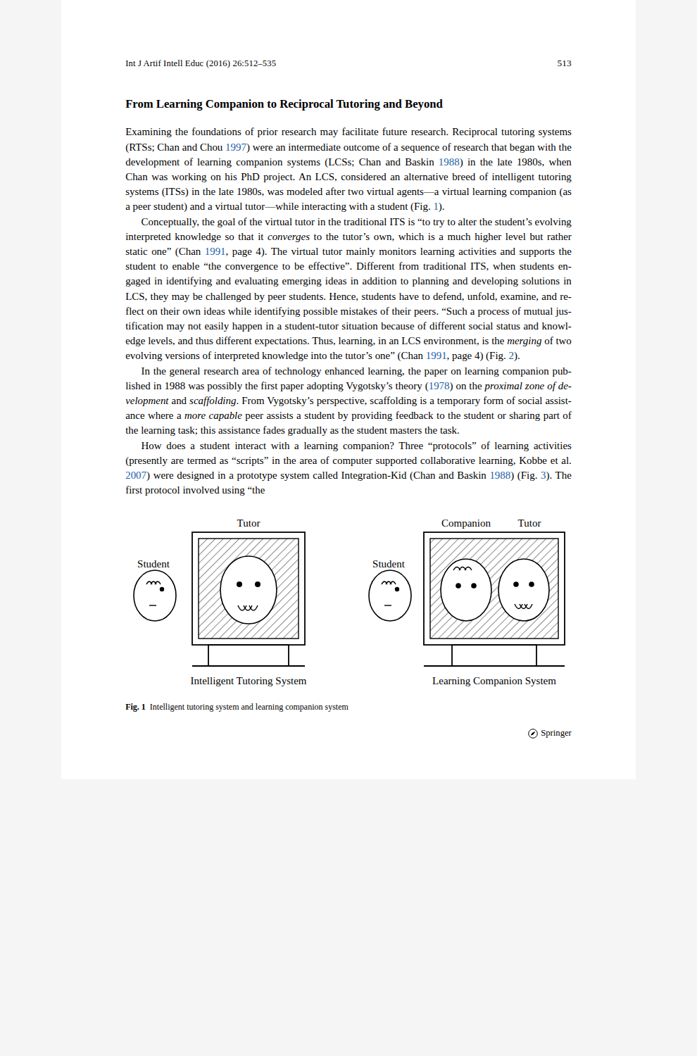Int J Artif Intell Educ (2016) 26:512–535 513
From Learning Companion to Reciprocal Tutoring and Beyond
Examining the foundations of prior research may facilitate future research. Reciprocal tutoring systems (RTSs; Chan and Chou 1997) were an intermediate outcome of a sequence of research that began with the development of learning companion systems (LCSs; Chan and Baskin 1988) in the late 1980s, when Chan was working on his PhD project. An LCS, considered an alternative breed of intelligent tutoring systems (ITSs) in the late 1980s, was modeled after two virtual agents—a virtual learning companion (as a peer student) and a virtual tutor—while interacting with a student (Fig. 1).
Conceptually, the goal of the virtual tutor in the traditional ITS is “to try to alter the student’s evolving interpreted knowledge so that it converges to the tutor’s own, which is a much higher level but rather static one” (Chan 1991, page 4). The virtual tutor mainly monitors learning activities and supports the student to enable “the convergence to be effective”. Different from traditional ITS, when students engaged in identifying and evaluating emerging ideas in addition to planning and developing solutions in LCS, they may be challenged by peer students. Hence, students have to defend, unfold, examine, and reflect on their own ideas while identifying possible mistakes of their peers. “Such a process of mutual justification may not easily happen in a student-tutor situation because of different social status and knowledge levels, and thus different expectations. Thus, learning, in an LCS environment, is the merging of two evolving versions of interpreted knowledge into the tutor’s one” (Chan 1991, page 4) (Fig. 2).
In the general research area of technology enhanced learning, the paper on learning companion published in 1988 was possibly the first paper adopting Vygotsky’s theory (1978) on the proximal zone of development and scaffolding. From Vygotsky’s perspective, scaffolding is a temporary form of social assistance where a more capable peer assists a student by providing feedback to the student or sharing part of the learning task; this assistance fades gradually as the student masters the task.
How does a student interact with a learning companion? Three “protocols” of learning activities (presently are termed as “scripts” in the area of computer supported collaborative learning, Kobbe et al. 2007) were designed in a prototype system called Integration-Kid (Chan and Baskin 1988) (Fig. 3). The first protocol involved using “the
Tutor Student Intelligent Tutoring System
Companion Tutor Student Learning Companion System
Fig. 1 Intelligent tutoring system and learning companion system
Springer